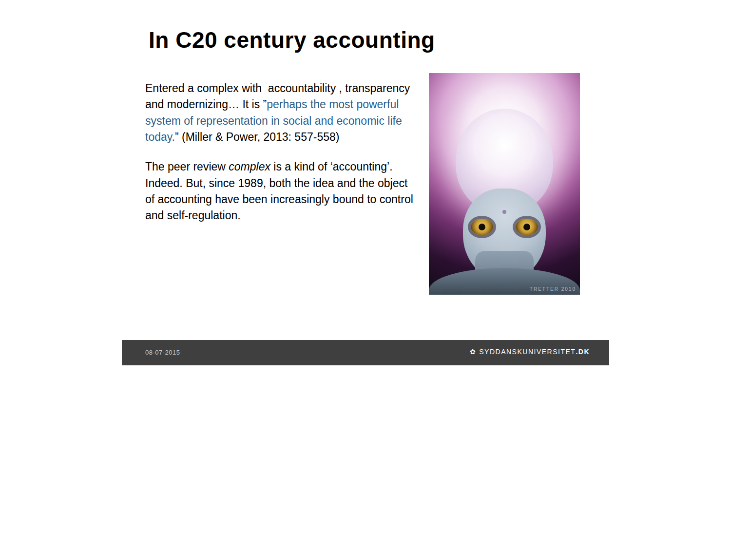In C20 century accounting
Entered a complex with accountability , transparency and modernizing… It is ”perhaps the most powerful system of representation in social and economic life today.” (Miller & Power, 2013: 557-558)
The peer review complex is a kind of ‘accounting’. Indeed. But, since 1989, both the idea and the object of accounting have been increasingly bound to control and self-regulation.
TRETTER 2010
08-07-2015
✿SYDDANSK UNIVERSITET.DK